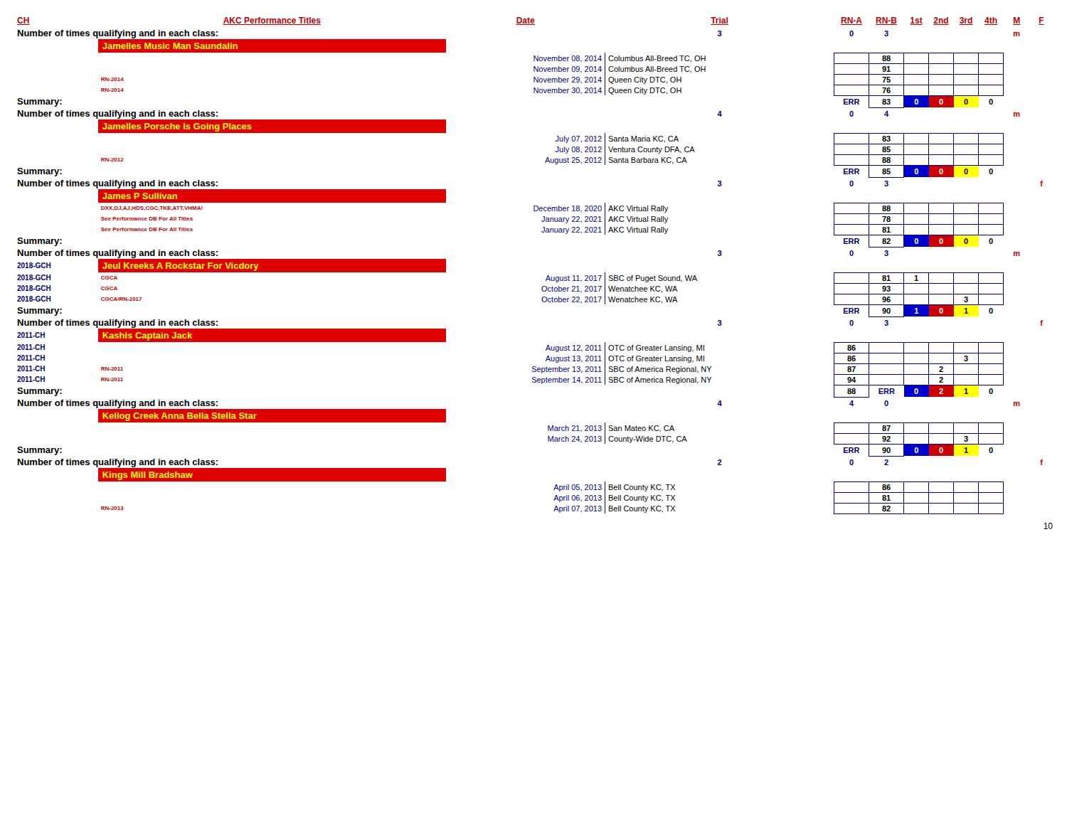| CH | AKC Performance Titles | Date | Trial | RN-A | RN-B | 1st | 2nd | 3rd | 4th | M | F |
| --- | --- | --- | --- | --- | --- | --- | --- | --- | --- | --- | --- |
| Number of times qualifying and in each class: | | 3 | 0 | 3 | | | | | m | |
| | Jamelles Music Man Saundalin | | | | | | | | | | |
| | | November 08, 2014 | Columbus All-Breed TC, OH | | 88 | | | | | | |
| | | November 09, 2014 | Columbus All-Breed TC, OH | | 91 | | | | | | |
| | RN-2014 | November 29, 2014 | Queen City DTC, OH | | 75 | | | | | | |
| | RN-2014 | November 30, 2014 | Queen City DTC, OH | | 76 | | | | | | |
| Summary: | | | ERR | 83 | 0 | 0 | 0 | 0 | | |
| Number of times qualifying and in each class: | | 4 | 0 | 4 | | | | | m | |
| | Jamelles Porsche Is Going Places | | | | | | | | | | |
| | | July 07, 2012 | Santa Maria KC, CA | | 83 | | | | | | |
| | | July 08, 2012 | Ventura County DFA, CA | | 85 | | | | | | |
| | RN-2012 | August 25, 2012 | Santa Barbara KC, CA | | 88 | | | | | | |
| Summary: | | | ERR | 85 | 0 | 0 | 0 | 0 | | |
| Number of times qualifying and in each class: | | 3 | 0 | 3 | | | | | | f |
| | James P Sullivan | | | | | | | | | | |
| | DXX,DJ,AJ,HDS,CGC,TKE,ATT,VHMA/ | December 18, 2020 | AKC Virtual Rally | | 88 | | | | | | |
| | See Performance DB For All Titles | January 22, 2021 | AKC Virtual Rally | | 78 | | | | | | |
| | See Performance DB For All Titles | January 22, 2021 | AKC Virtual Rally | | 81 | | | | | | |
| Summary: | | | ERR | 82 | 0 | 0 | 0 | 0 | | |
| Number of times qualifying and in each class: | | 3 | 0 | 3 | | | | | m | |
| 2018-GCH | Jeul Kreeks A Rockstar For Vicdory | | | | | | | | | | |
| 2018-GCH | CGCA | August 11, 2017 | SBC of Puget Sound, WA | | 81 | 1 | | | | | |
| 2018-GCH | CGCA | October 21, 2017 | Wenatchee KC, WA | | 93 | | | | | | |
| 2018-GCH | CGCA/RN-2017 | October 22, 2017 | Wenatchee KC, WA | | 96 | | | 3 | | | |
| Summary: | | | ERR | 90 | 1 | 0 | 1 | 0 | | |
| Number of times qualifying and in each class: | | 3 | 0 | 3 | | | | | | f |
| 2011-CH | Kashis Captain Jack | | | | | | | | | | |
| 2011-CH | | August 12, 2011 | OTC of Greater Lansing, MI | 86 | | | | | | | |
| 2011-CH | | August 13, 2011 | OTC of Greater Lansing, MI | 86 | | | | 3 | | | |
| 2011-CH | RN-2011 | September 13, 2011 | SBC of America Regional, NY | 87 | | | 2 | | | | |
| 2011-CH | RN-2011 | September 14, 2011 | SBC of America Regional, NY | 94 | | | 2 | | | | |
| Summary: | | | 88 | ERR | 0 | 2 | 1 | 0 | | |
| Number of times qualifying and in each class: | | 4 | 4 | 0 | | | | | m | |
| | Kellog Creek Anna Bella Stella Star | | | | | | | | | | |
| | | March 21, 2013 | San Mateo KC, CA | | 87 | | | | | | |
| | | March 24, 2013 | County-Wide DTC, CA | | 92 | | | 3 | | | |
| Summary: | | | ERR | 90 | 0 | 0 | 1 | 0 | | |
| Number of times qualifying and in each class: | | 2 | 0 | 2 | | | | | | f |
| | Kings Mill Bradshaw | | | | | | | | | | |
| | | April 05, 2013 | Bell County KC, TX | | 86 | | | | | | |
| | | April 06, 2013 | Bell County KC, TX | | 81 | | | | | | |
| | RN-2013 | April 07, 2013 | Bell County KC, TX | | 82 | | | | | | |
10